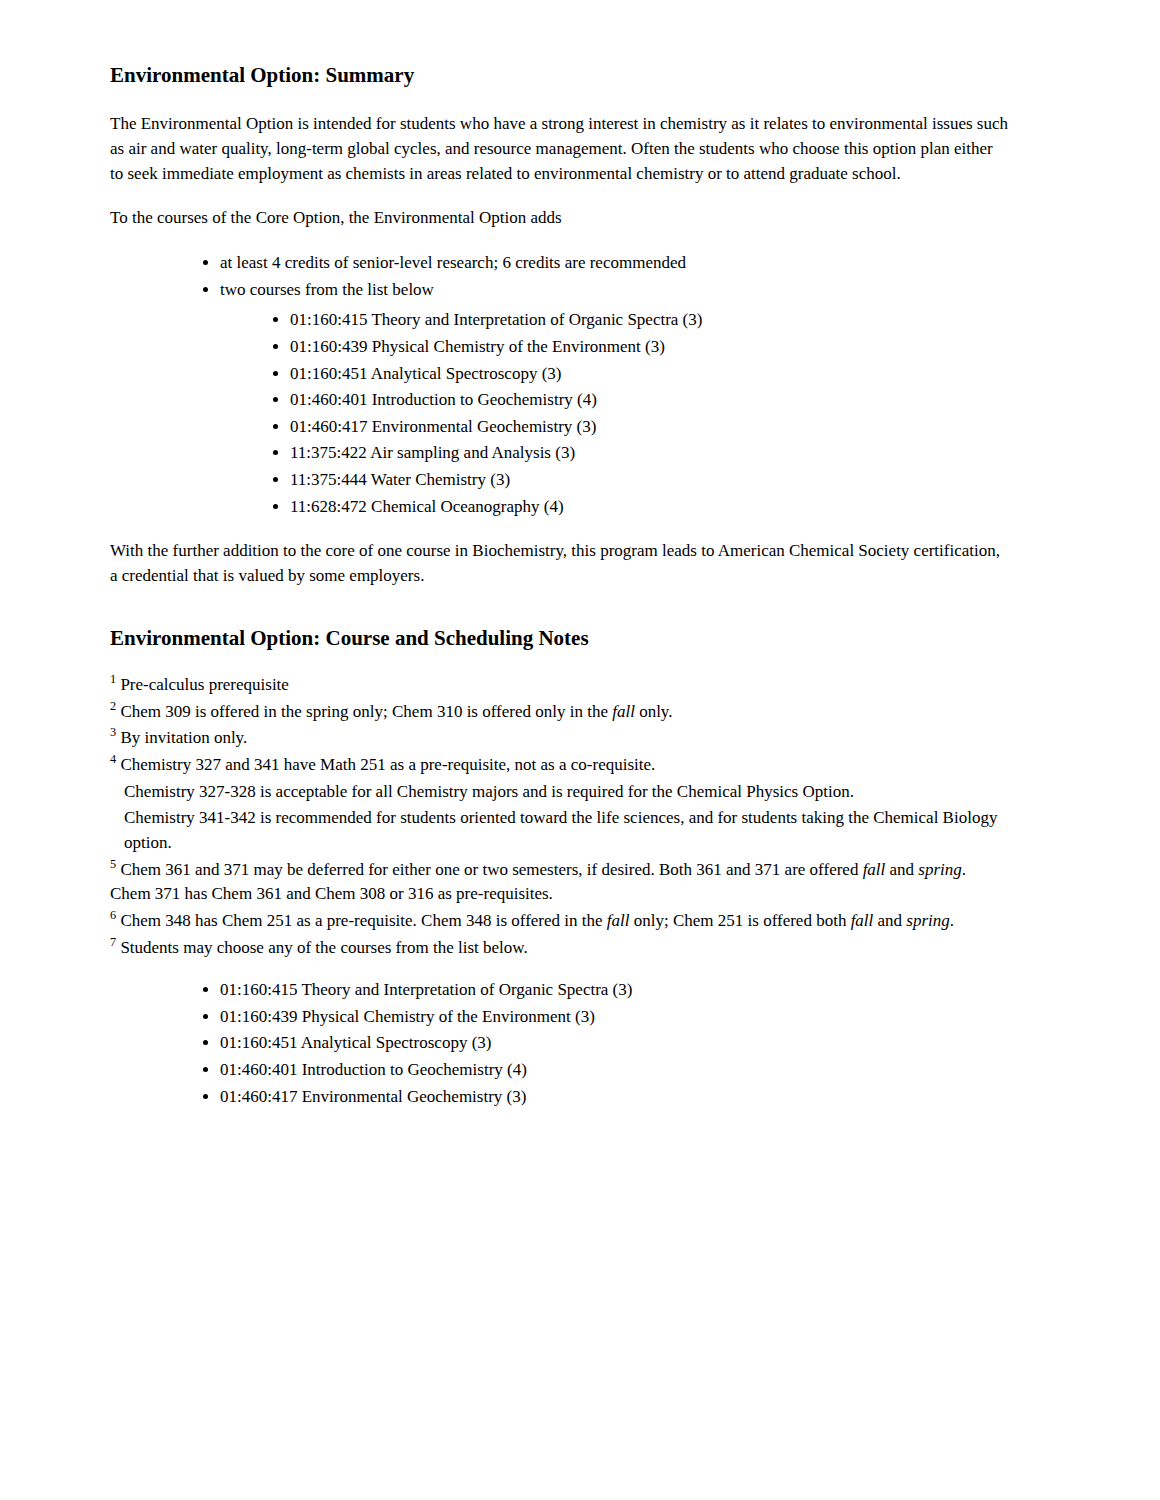Environmental Option: Summary
The Environmental Option is intended for students who have a strong interest in chemistry as it relates to environmental issues such as air and water quality, long-term global cycles, and resource management. Often the students who choose this option plan either to seek immediate employment as chemists in areas related to environmental chemistry or to attend graduate school.
To the courses of the Core Option, the Environmental Option adds
at least 4 credits of senior-level research; 6 credits are recommended
two courses from the list below
01:160:415 Theory and Interpretation of Organic Spectra (3)
01:160:439 Physical Chemistry of the Environment (3)
01:160:451 Analytical Spectroscopy (3)
01:460:401 Introduction to Geochemistry (4)
01:460:417 Environmental Geochemistry (3)
11:375:422 Air sampling and Analysis (3)
11:375:444 Water Chemistry (3)
11:628:472 Chemical Oceanography (4)
With the further addition to the core of one course in Biochemistry, this program leads to American Chemical Society certification, a credential that is valued by some employers.
Environmental Option: Course and Scheduling Notes
1 Pre-calculus prerequisite
2 Chem 309 is offered in the spring only; Chem 310 is offered only in the fall only.
3 By invitation only.
4 Chemistry 327 and 341 have Math 251 as a pre-requisite, not as a co-requisite.
Chemistry 327-328 is acceptable for all Chemistry majors and is required for the Chemical Physics Option.
Chemistry 341-342 is recommended for students oriented toward the life sciences, and for students taking the Chemical Biology option.
5 Chem 361 and 371 may be deferred for either one or two semesters, if desired. Both 361 and 371 are offered fall and spring. Chem 371 has Chem 361 and Chem 308 or 316 as pre-requisites.
6 Chem 348 has Chem 251 as a pre-requisite. Chem 348 is offered in the fall only; Chem 251 is offered both fall and spring.
7 Students may choose any of the courses from the list below.
01:160:415 Theory and Interpretation of Organic Spectra (3)
01:160:439 Physical Chemistry of the Environment (3)
01:160:451 Analytical Spectroscopy (3)
01:460:401 Introduction to Geochemistry (4)
01:460:417 Environmental Geochemistry (3)